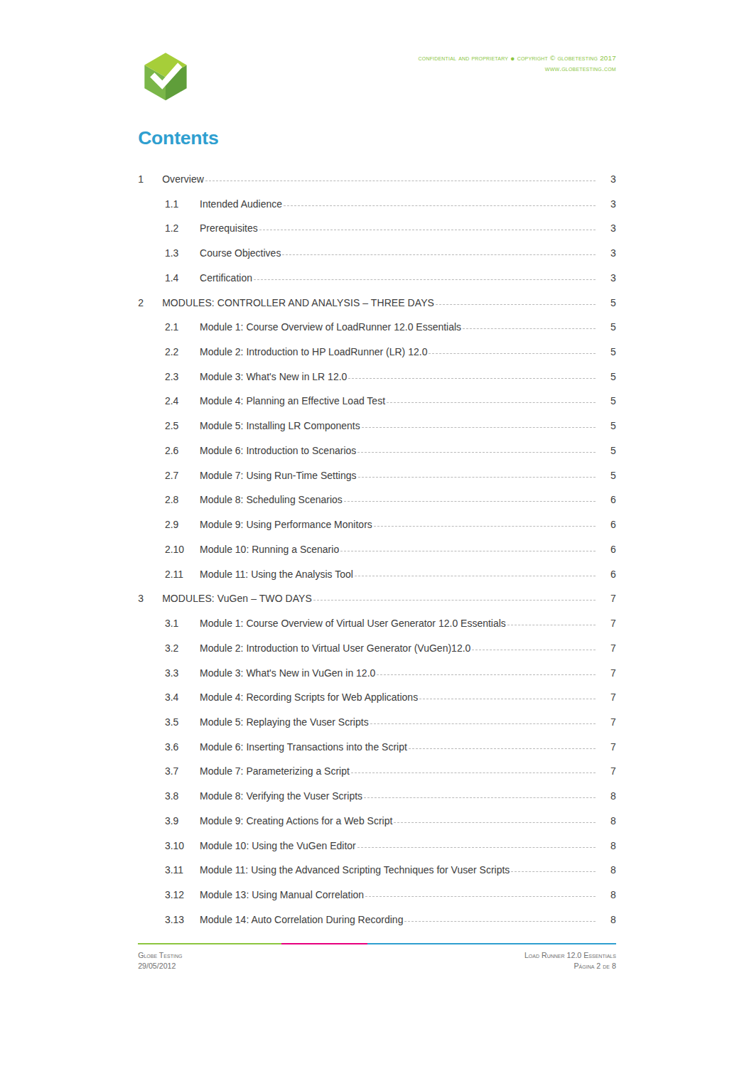Confidential and proprietary ● Copyright © Globetesting 2017
www.globetesting.com
Contents
1 Overview 3
1.1 Intended Audience 3
1.2 Prerequisites 3
1.3 Course Objectives 3
1.4 Certification 3
2 MODULES: CONTROLLER AND ANALYSIS – THREE DAYS 5
2.1 Module 1: Course Overview of LoadRunner 12.0 Essentials 5
2.2 Module 2: Introduction to HP LoadRunner (LR) 12.0 5
2.3 Module 3: What's New in LR 12.0 5
2.4 Module 4: Planning an Effective Load Test 5
2.5 Module 5: Installing LR Components 5
2.6 Module 6: Introduction to Scenarios 5
2.7 Module 7: Using Run-Time Settings 5
2.8 Module 8: Scheduling Scenarios 6
2.9 Module 9: Using Performance Monitors 6
2.10 Module 10: Running a Scenario 6
2.11 Module 11: Using the Analysis Tool 6
3 MODULES: VuGen – TWO DAYS 7
3.1 Module 1: Course Overview of Virtual User Generator 12.0 Essentials 7
3.2 Module 2: Introduction to Virtual User Generator (VuGen)12.0 7
3.3 Module 3: What's New in VuGen in 12.0 7
3.4 Module 4: Recording Scripts for Web Applications 7
3.5 Module 5: Replaying the Vuser Scripts 7
3.6 Module 6: Inserting Transactions into the Script 7
3.7 Module 7: Parameterizing a Script 7
3.8 Module 8: Verifying the Vuser Scripts 8
3.9 Module 9: Creating Actions for a Web Script 8
3.10 Module 10: Using the VuGen Editor 8
3.11 Module 11: Using the Advanced Scripting Techniques for Vuser Scripts 8
3.12 Module 13: Using Manual Correlation 8
3.13 Module 14: Auto Correlation During Recording 8
Globe Testing
29/05/2012
Load Runner 12.0 Essentials
Página 2 de 8